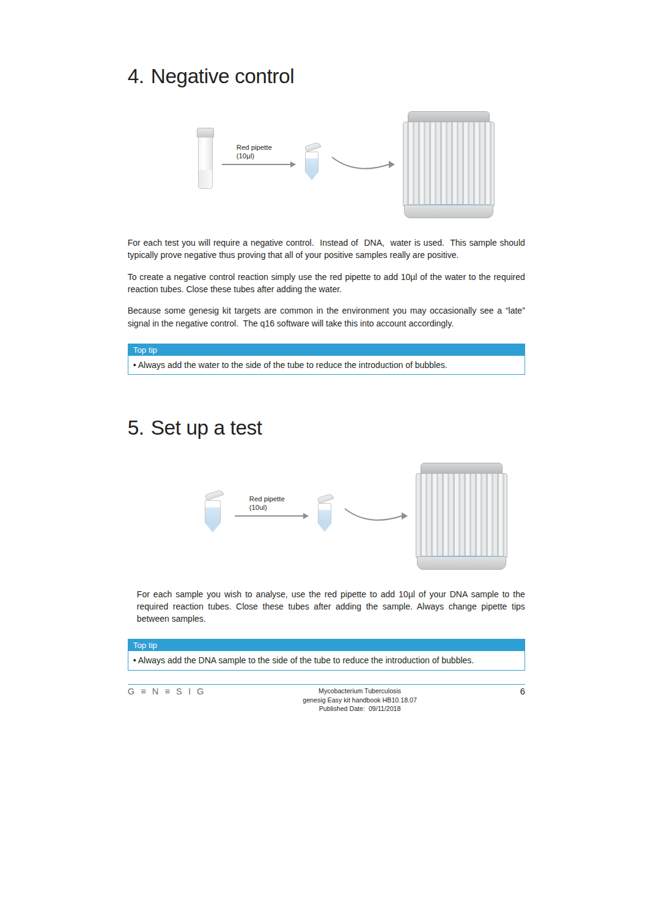4. Negative control
Red pipette
(10µl)
For each test you will require a negative control. Instead of DNA, water is used. This sample should typically prove negative thus proving that all of your positive samples really are positive.
To create a negative control reaction simply use the red pipette to add 10µl of the water to the required reaction tubes. Close these tubes after adding the water.
Because some genesig kit targets are common in the environment you may occasionally see a “late” signal in the negative control. The q16 software will take this into account accordingly.
Top tip
• Always add the water to the side of the tube to reduce the introduction of bubbles.
5. Set up a test
Red pipette
(10ul)
For each sample you wish to analyse, use the red pipette to add 10µl of your DNA sample to the required reaction tubes. Close these tubes after adding the sample. Always change pipette tips between samples.
Top tip
• Always add the DNA sample to the side of the tube to reduce the introduction of bubbles.
G ≡ N ≡ S I G
Mycobacterium Tuberculosis
genesig Easy kit handbook HB10.18.07
Published Date: 09/11/2018
6